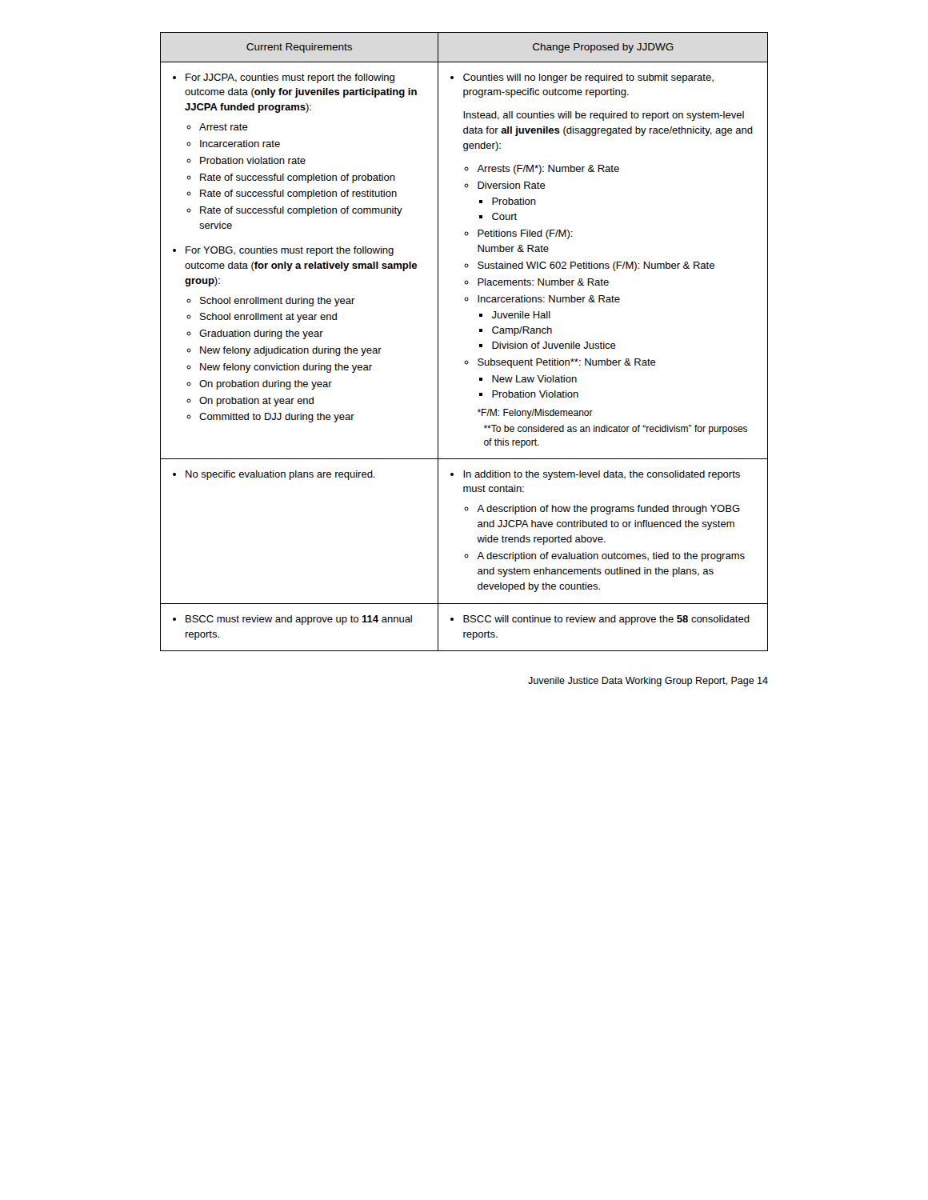| Current Requirements | Change Proposed by JJDWG |
| --- | --- |
| For JJCPA, counties must report the following outcome data ( only for juveniles participating in JJCPA funded programs ): Arrest rate Incarceration rate Probation violation rate Rate of successful completion of probation Rate of successful completion of restitution Rate of successful completion of community service For YOBG, counties must report the following outcome data ( for only a relatively small sample group ): School enrollment during the year School enrollment at year end Graduation during the year New felony adjudication during the year New felony conviction during the year On probation during the year On probation at year end Committed to DJJ during the year | Counties will no longer be required to submit separate, program-specific outcome reporting. Instead, all counties will be required to report on system-level data for all juveniles (disaggregated by race/ethnicity, age and gender): Arrests (F/M*): Number & Rate Diversion Rate Probation Court Petitions Filed (F/M): Number & Rate Sustained WIC 602 Petitions (F/M): Number & Rate Placements: Number & Rate Incarcerations: Number & Rate Juvenile Hall Camp/Ranch Division of Juvenile Justice Subsequent Petition**: Number & Rate New Law Violation Probation Violation *F/M: Felony/Misdemeanor **To be considered as an indicator of “recidivism” for purposes of this report. |
| No specific evaluation plans are required. | In addition to the system-level data, the consolidated reports must contain: A description of how the programs funded through YOBG and JJCPA have contributed to or influenced the system wide trends reported above. A description of evaluation outcomes, tied to the programs and system enhancements outlined in the plans, as developed by the counties. |
| BSCC must review and approve up to 114 annual reports. | BSCC will continue to review and approve the 58 consolidated reports. |
Juvenile Justice Data Working Group Report, Page 14